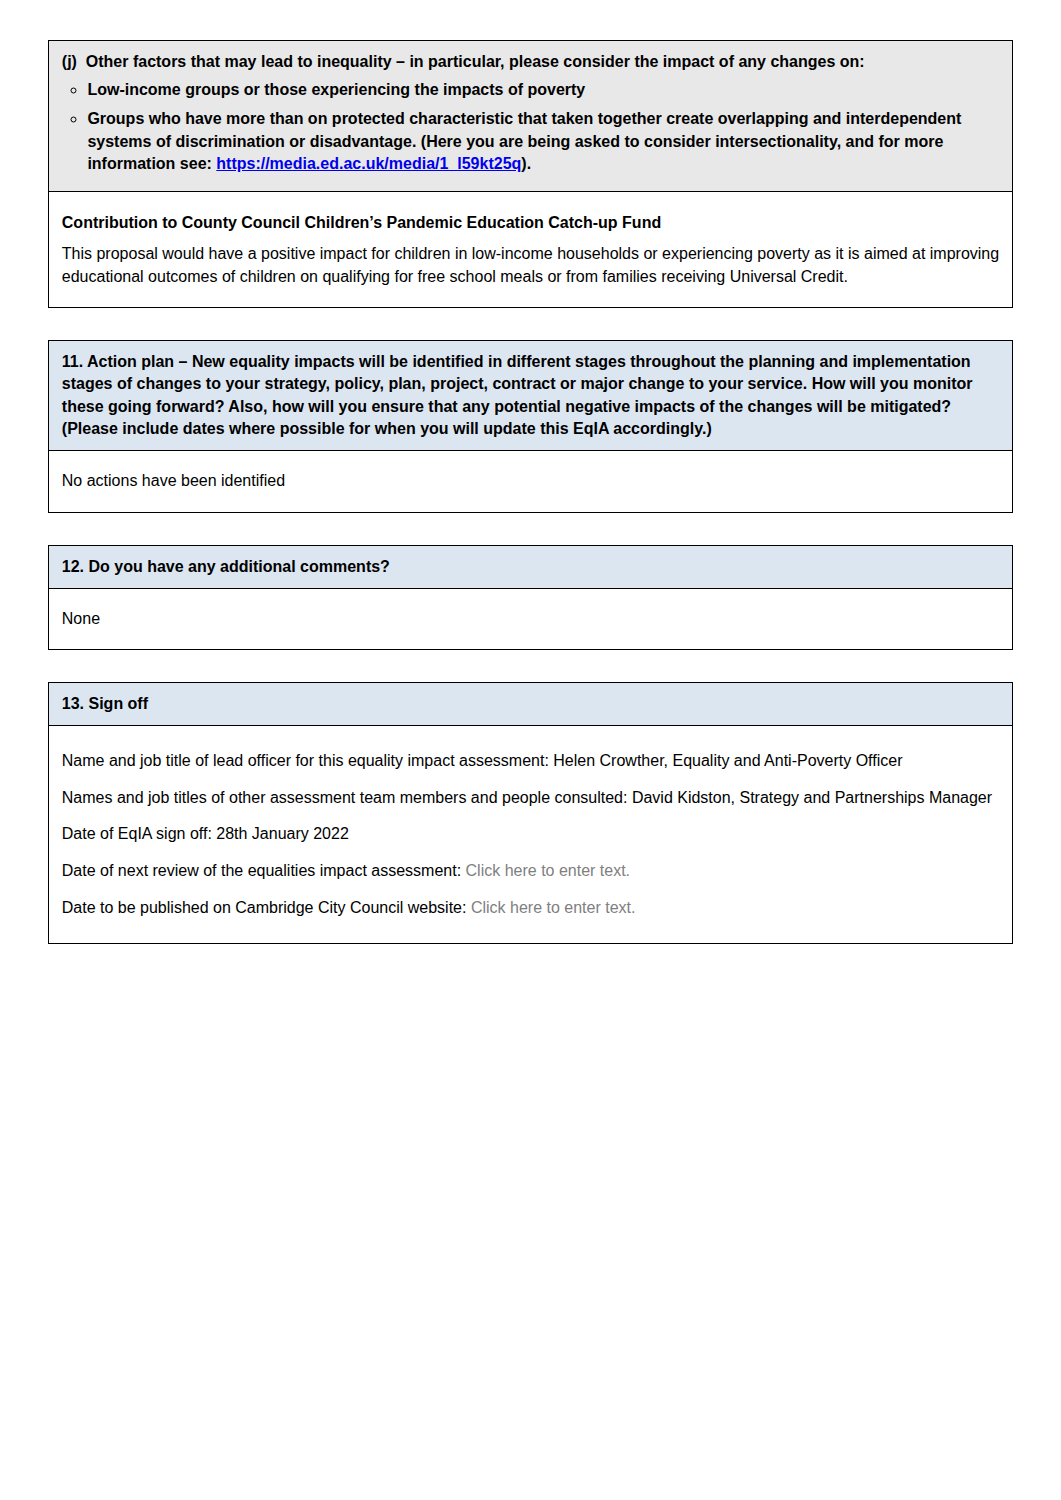(j) Other factors that may lead to inequality – in particular, please consider the impact of any changes on:
Low-income groups or those experiencing the impacts of poverty
Groups who have more than on protected characteristic that taken together create overlapping and interdependent systems of discrimination or disadvantage. (Here you are being asked to consider intersectionality, and for more information see: https://media.ed.ac.uk/media/1_l59kt25q).
Contribution to County Council Children’s Pandemic Education Catch-up Fund
This proposal would have a positive impact for children in low-income households or experiencing poverty as it is aimed at improving educational outcomes of children on qualifying for free school meals or from families receiving Universal Credit.
11. Action plan – New equality impacts will be identified in different stages throughout the planning and implementation stages of changes to your strategy, policy, plan, project, contract or major change to your service. How will you monitor these going forward? Also, how will you ensure that any potential negative impacts of the changes will be mitigated? (Please include dates where possible for when you will update this EqIA accordingly.)
No actions have been identified
12. Do you have any additional comments?
None
13. Sign off
Name and job title of lead officer for this equality impact assessment: Helen Crowther, Equality and Anti-Poverty Officer
Names and job titles of other assessment team members and people consulted: David Kidston, Strategy and Partnerships Manager
Date of EqIA sign off: 28th January 2022
Date of next review of the equalities impact assessment: Click here to enter text.
Date to be published on Cambridge City Council website: Click here to enter text.